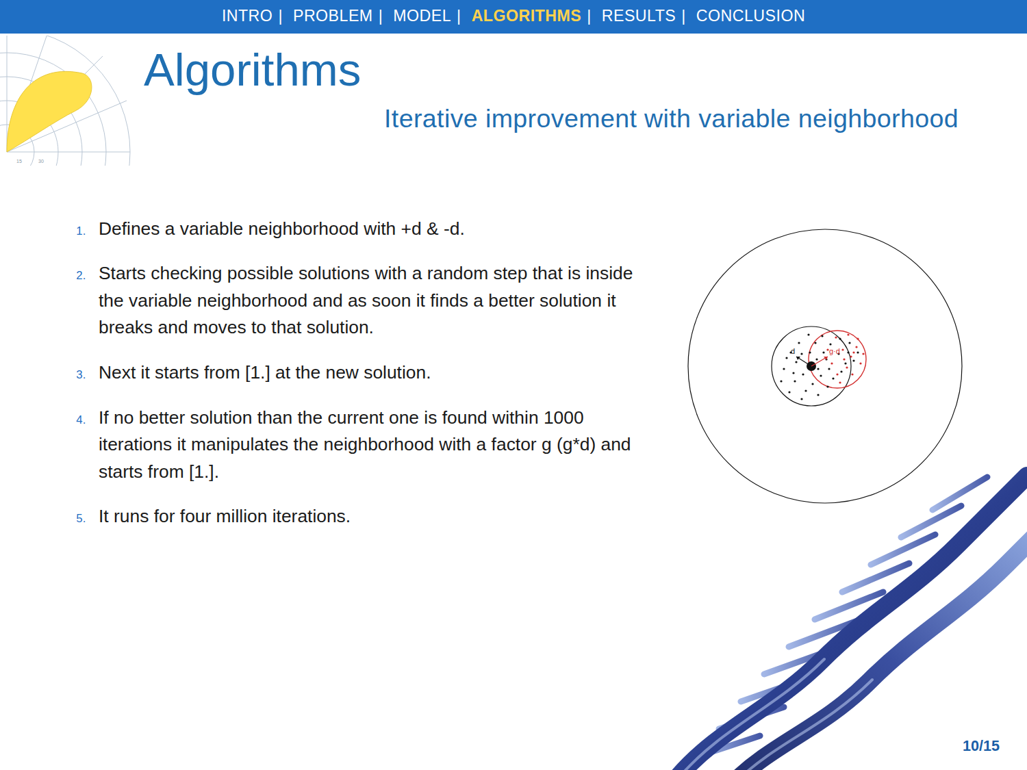Intro| Problem| Model| Algorithms| Results| Conclusion 0 15 30 4 6 7
Algorithms
Iterative improvement with variable neighborhood
Defines a variable neighborhood with +d & -d.
Starts checking possible solutions with a random step that is inside the variable neighborhood and as soon it finds a better solution it breaks and moves to that solution.
Next it starts from [1.] at the new solution.
If no better solution than the current one is found within 1000 iterations it manipulates the neighborhood with a factor g (g*d) and starts from [1.].
It runs for four million iterations.
Variable neighborhood diagram d g·d
10/15